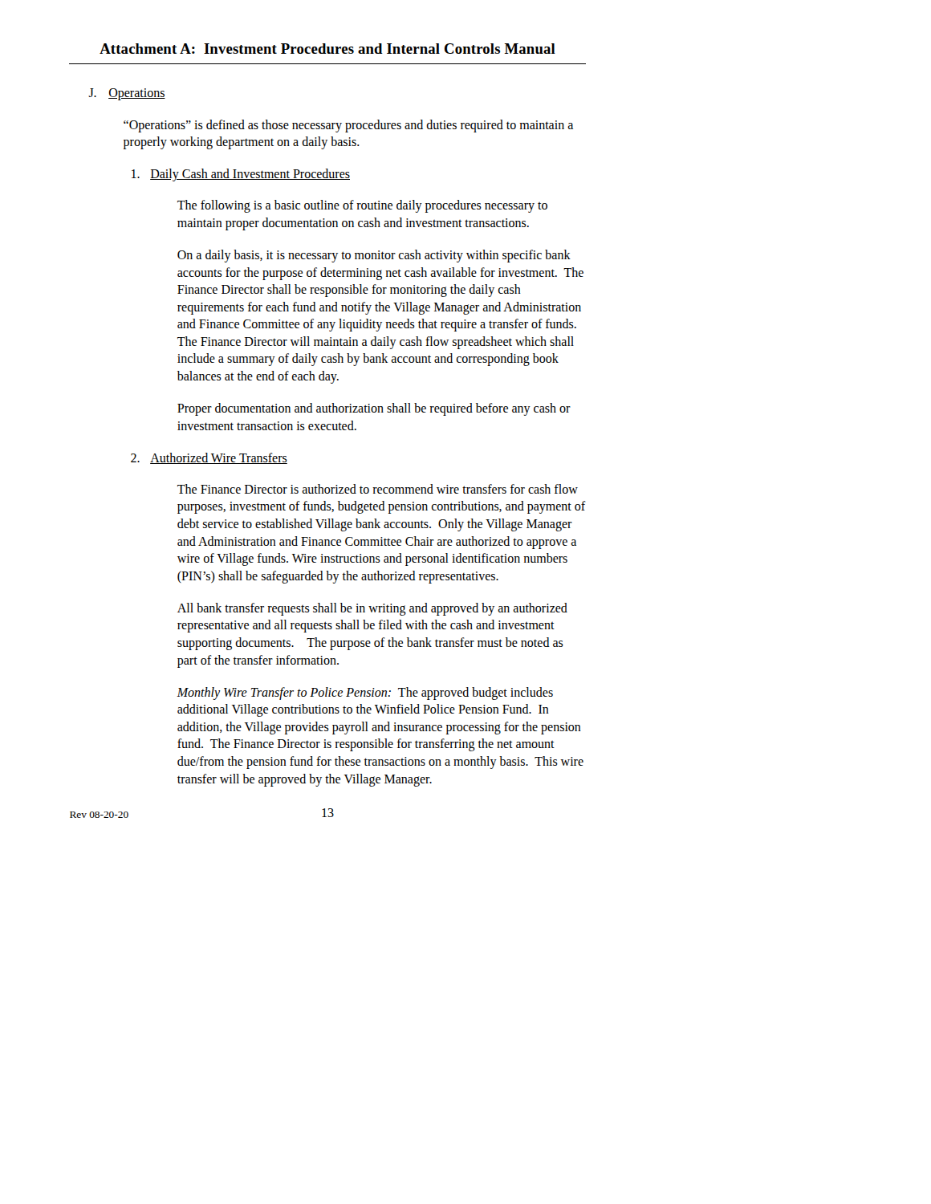Attachment A: Investment Procedures and Internal Controls Manual
J. Operations
“Operations” is defined as those necessary procedures and duties required to maintain a properly working department on a daily basis.
Daily Cash and Investment Procedures
The following is a basic outline of routine daily procedures necessary to maintain proper documentation on cash and investment transactions.
On a daily basis, it is necessary to monitor cash activity within specific bank accounts for the purpose of determining net cash available for investment. The Finance Director shall be responsible for monitoring the daily cash requirements for each fund and notify the Village Manager and Administration and Finance Committee of any liquidity needs that require a transfer of funds. The Finance Director will maintain a daily cash flow spreadsheet which shall include a summary of daily cash by bank account and corresponding book balances at the end of each day.
Proper documentation and authorization shall be required before any cash or investment transaction is executed.
Authorized Wire Transfers
The Finance Director is authorized to recommend wire transfers for cash flow purposes, investment of funds, budgeted pension contributions, and payment of debt service to established Village bank accounts. Only the Village Manager and Administration and Finance Committee Chair are authorized to approve a wire of Village funds. Wire instructions and personal identification numbers (PIN’s) shall be safeguarded by the authorized representatives.
All bank transfer requests shall be in writing and approved by an authorized representative and all requests shall be filed with the cash and investment supporting documents. The purpose of the bank transfer must be noted as part of the transfer information.
Monthly Wire Transfer to Police Pension: The approved budget includes additional Village contributions to the Winfield Police Pension Fund. In addition, the Village provides payroll and insurance processing for the pension fund. The Finance Director is responsible for transferring the net amount due/from the pension fund for these transactions on a monthly basis. This wire transfer will be approved by the Village Manager.
Rev 08-20-20
13